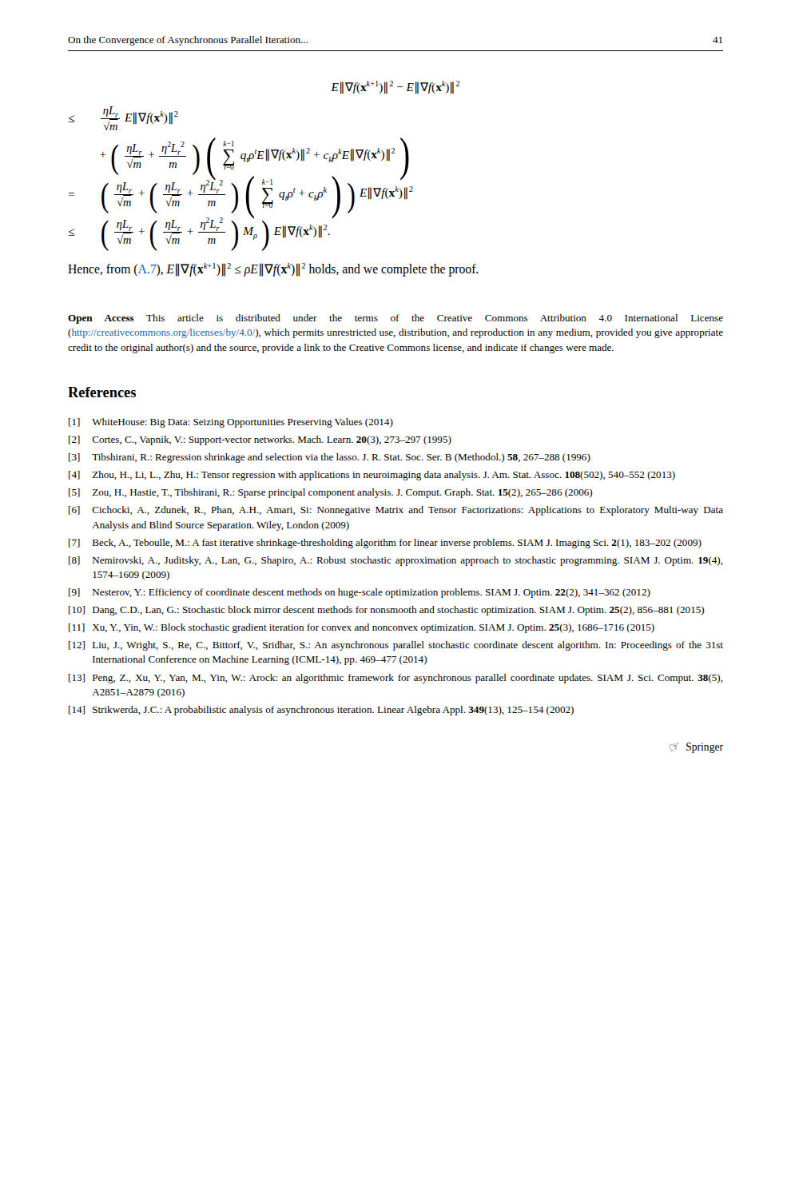On the Convergence of Asynchronous Parallel Iteration... 41
E∥∇f(xk+1)∥2 − E∥∇f(xk)∥2
≤ ηLr√m E∥∇f(xk)∥2
+ ( ηLr√m + η2Lr2 m ) ( k−1 ∑ t=0 qtρtE∥∇f(xk)∥2 + ckρkE∥∇f(xk)∥2 )
= ( ηLr√m + ( ηLr√m + η2Lr2 m ) ( k−1 ∑ t=0 qtρt + ckρk ) ) E∥∇f(xk)∥2
≤ ( ηLr√m + ( ηLr√m + η2Lr2 m ) Mρ ) E∥∇f(xk)∥2.
Hence, from (A.7), E∥∇f(xk+1)∥2 ≤ ρE∥∇f(xk)∥2 holds, and we complete the proof.
Open Access This article is distributed under the terms of the Creative Commons Attribution 4.0 International License (http://creativecommons.org/licenses/by/4.0/), which permits unrestricted use, distribution, and reproduction in any medium, provided you give appropriate credit to the original author(s) and the source, provide a link to the Creative Commons license, and indicate if changes were made.
References
WhiteHouse: Big Data: Seizing Opportunities Preserving Values (2014)
Cortes, C., Vapnik, V.: Support-vector networks. Mach. Learn. 20(3), 273–297 (1995)
Tibshirani, R.: Regression shrinkage and selection via the lasso. J. R. Stat. Soc. Ser. B (Methodol.) 58, 267–288 (1996)
Zhou, H., Li, L., Zhu, H.: Tensor regression with applications in neuroimaging data analysis. J. Am. Stat. Assoc. 108(502), 540–552 (2013)
Zou, H., Hastie, T., Tibshirani, R.: Sparse principal component analysis. J. Comput. Graph. Stat. 15(2), 265–286 (2006)
Cichocki, A., Zdunek, R., Phan, A.H., Amari, Si: Nonnegative Matrix and Tensor Factorizations: Applications to Exploratory Multi-way Data Analysis and Blind Source Separation. Wiley, London (2009)
Beck, A., Teboulle, M.: A fast iterative shrinkage-thresholding algorithm for linear inverse problems. SIAM J. Imaging Sci. 2(1), 183–202 (2009)
Nemirovski, A., Juditsky, A., Lan, G., Shapiro, A.: Robust stochastic approximation approach to stochastic programming. SIAM J. Optim. 19(4), 1574–1609 (2009)
Nesterov, Y.: Efficiency of coordinate descent methods on huge-scale optimization problems. SIAM J. Optim. 22(2), 341–362 (2012)
Dang, C.D., Lan, G.: Stochastic block mirror descent methods for nonsmooth and stochastic optimization. SIAM J. Optim. 25(2), 856–881 (2015)
Xu, Y., Yin, W.: Block stochastic gradient iteration for convex and nonconvex optimization. SIAM J. Optim. 25(3), 1686–1716 (2015)
Liu, J., Wright, S., Re, C., Bittorf, V., Sridhar, S.: An asynchronous parallel stochastic coordinate descent algorithm. In: Proceedings of the 31st International Conference on Machine Learning (ICML-14), pp. 469–477 (2014)
Peng, Z., Xu, Y., Yan, M., Yin, W.: Arock: an algorithmic framework for asynchronous parallel coordinate updates. SIAM J. Sci. Comput. 38(5), A2851–A2879 (2016)
Strikwerda, J.C.: A probabilistic analysis of asynchronous iteration. Linear Algebra Appl. 349(13), 125–154 (2002)
☞ Springer